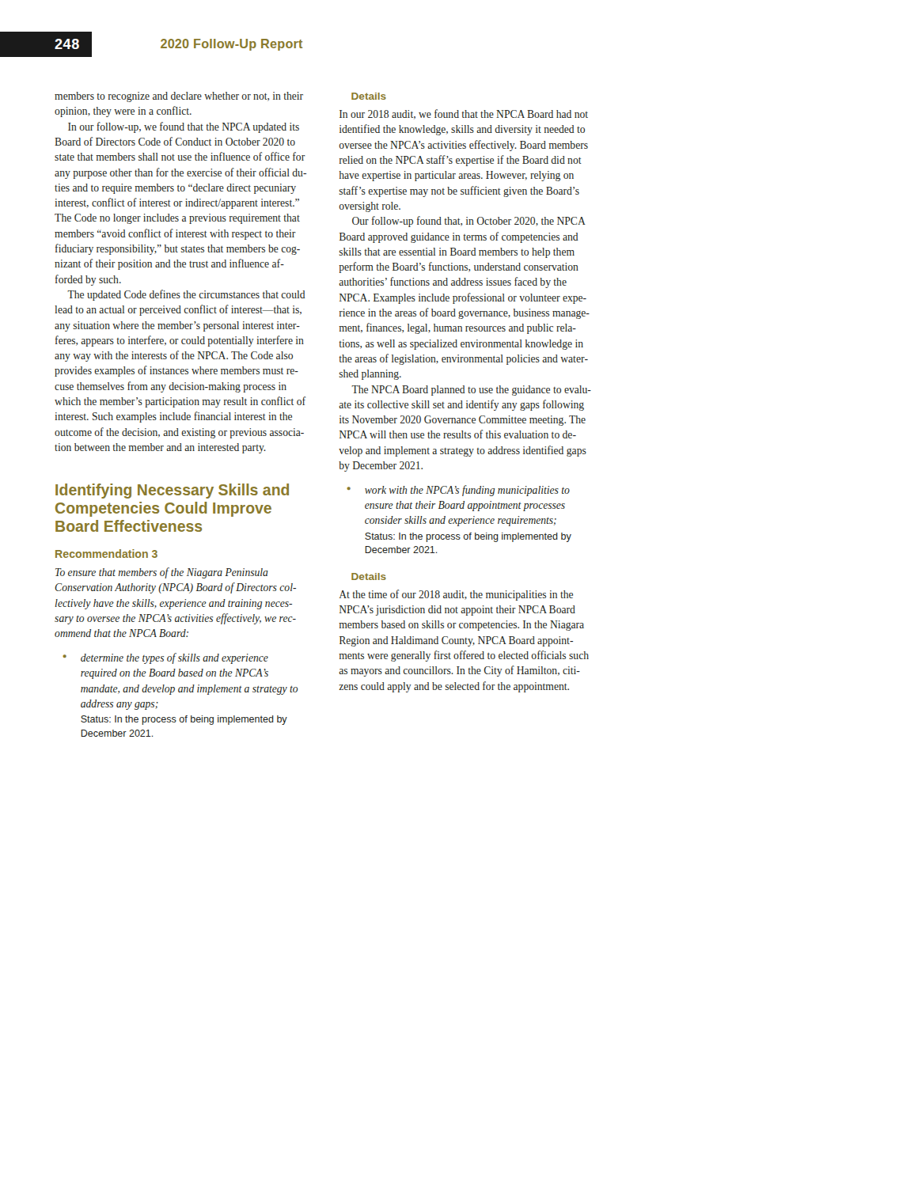248
2020 Follow-Up Report
members to recognize and declare whether or not, in their opinion, they were in a conflict.
In our follow-up, we found that the NPCA updated its Board of Directors Code of Conduct in October 2020 to state that members shall not use the influence of office for any purpose other than for the exercise of their official duties and to require members to “declare direct pecuniary interest, conflict of interest or indirect/apparent interest.” The Code no longer includes a previous requirement that members “avoid conflict of interest with respect to their fiduciary responsibility,” but states that members be cognizant of their position and the trust and influence afforded by such.
The updated Code defines the circumstances that could lead to an actual or perceived conflict of interest—that is, any situation where the member’s personal interest interferes, appears to interfere, or could potentially interfere in any way with the interests of the NPCA. The Code also provides examples of instances where members must recuse themselves from any decision-making process in which the member’s participation may result in conflict of interest. Such examples include financial interest in the outcome of the decision, and existing or previous association between the member and an interested party.
Identifying Necessary Skills and Competencies Could Improve Board Effectiveness
Recommendation 3
To ensure that members of the Niagara Peninsula Conservation Authority (NPCA) Board of Directors collectively have the skills, experience and training necessary to oversee the NPCA’s activities effectively, we recommend that the NPCA Board:
determine the types of skills and experience required on the Board based on the NPCA’s mandate, and develop and implement a strategy to address any gaps; Status: In the process of being implemented by December 2021.
Details
In our 2018 audit, we found that the NPCA Board had not identified the knowledge, skills and diversity it needed to oversee the NPCA’s activities effectively. Board members relied on the NPCA staff’s expertise if the Board did not have expertise in particular areas. However, relying on staff’s expertise may not be sufficient given the Board’s oversight role.
Our follow-up found that, in October 2020, the NPCA Board approved guidance in terms of competencies and skills that are essential in Board members to help them perform the Board’s functions, understand conservation authorities’ functions and address issues faced by the NPCA. Examples include professional or volunteer experience in the areas of board governance, business management, finances, legal, human resources and public relations, as well as specialized environmental knowledge in the areas of legislation, environmental policies and watershed planning.
The NPCA Board planned to use the guidance to evaluate its collective skill set and identify any gaps following its November 2020 Governance Committee meeting. The NPCA will then use the results of this evaluation to develop and implement a strategy to address identified gaps by December 2021.
work with the NPCA’s funding municipalities to ensure that their Board appointment processes consider skills and experience requirements; Status: In the process of being implemented by December 2021.
Details
At the time of our 2018 audit, the municipalities in the NPCA’s jurisdiction did not appoint their NPCA Board members based on skills or competencies. In the Niagara Region and Haldimand County, NPCA Board appointments were generally first offered to elected officials such as mayors and councillors. In the City of Hamilton, citizens could apply and be selected for the appointment.